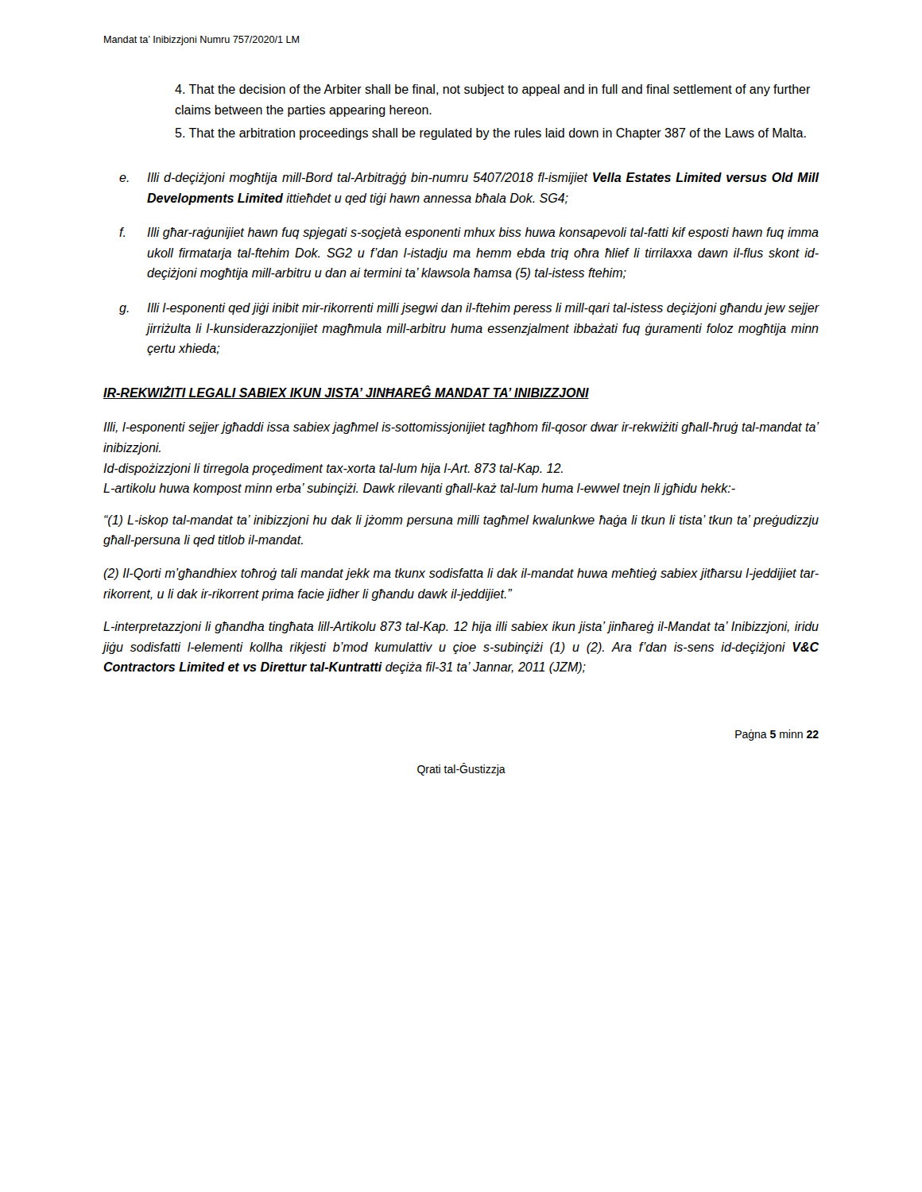Mandat ta’ Inibizzjoni Numru 757/2020/1 LM
4. That the decision of the Arbiter shall be final, not subject to appeal and in full and final settlement of any further claims between the parties appearing hereon.
5. That the arbitration proceedings shall be regulated by the rules laid down in Chapter 387 of the Laws of Malta.
e. Illi d-deçiżjoni mogħtija mill-Bord tal-Arbitraġġ bin-numru 5407/2018 fl-ismijiet Vella Estates Limited versus Old Mill Developments Limited ittieħdet u qed tiġi hawn annessa bħala Dok. SG4;
f. Illi għar-raġunijiet hawn fuq spjegati s-soçjetà esponenti mhux biss huwa konsapevoli tal-fatti kif esposti hawn fuq imma ukoll firmatarja tal-ftehim Dok. SG2 u f’dan l-istadju ma hemm ebda triq oħra ħlief li tirrilaxxa dawn il-flus skont id-deçiżjoni mogħtija mill-arbitru u dan ai termini ta’ klawsola ħamsa (5) tal-istess ftehim;
g. Illi l-esponenti qed jiġi inibit mir-rikorrenti milli jsegwi dan il-ftehim peress li mill-qari tal-istess deçiżjoni għandu jew sejjer jirriżulta li l-kunsiderazzjonijiet magħmula mill-arbitru huma essenzjalment ibbażati fuq ġuramenti foloz mogħtija minn çertu xhieda;
IR-REKWIŻITI LEGALI SABIEX IKUN JISTA’ JINĦAREĜ MANDAT TA’ INIBIZZJONI
Illi, l-esponenti sejjer jgħaddi issa sabiex jagħmel is-sottomissjonijiet tagħhom fil-qosor dwar ir-rekwiżiti għall-ħruġ tal-mandat ta’ inibizzjoni.
Id-dispożizzjoni li tirregola proçediment tax-xorta tal-lum hija l-Art. 873 tal-Kap. 12.
L-artikolu huwa kompost minn erba’ subinçiżi. Dawk rilevanti għall-każ tal-lum huma l-ewwel tnejn li jgħidu hekk:-
“(1) L-iskop tal-mandat ta’ inibizzjoni hu dak li jżomm persuna milli tagħmel kwalunkwe ħaġa li tkun li tista’ tkun ta’ preġudizzju għall-persuna li qed titlob il-mandat.
(2) Il-Qorti m’għandhiex toħroġ tali mandat jekk ma tkunx sodisfatta li dak il-mandat huwa meħtieġ sabiex jitħarsu l-jeddijiet tar-rikorrent, u li dak ir-rikorrent prima facie jidher li għandu dawk il-jeddijiet.”
L-interpretazzjoni li għandha tingħata lill-Artikolu 873 tal-Kap. 12 hija illi sabiex ikun jista’ jinħareġ il-Mandat ta’ Inibizzjoni, iridu jiġu sodisfatti l-elementi kollha rikjesti b’mod kumulattiv u çioe s-subinçiżi (1) u (2). Ara f’dan is-sens id-deçiżjoni V&C Contractors Limited et vs Direttur tal-Kuntratti deçiża fil-31 ta’ Jannar, 2011 (JZM);
Paġna 5 minn 22
Qrati tal-Ĝustizzja